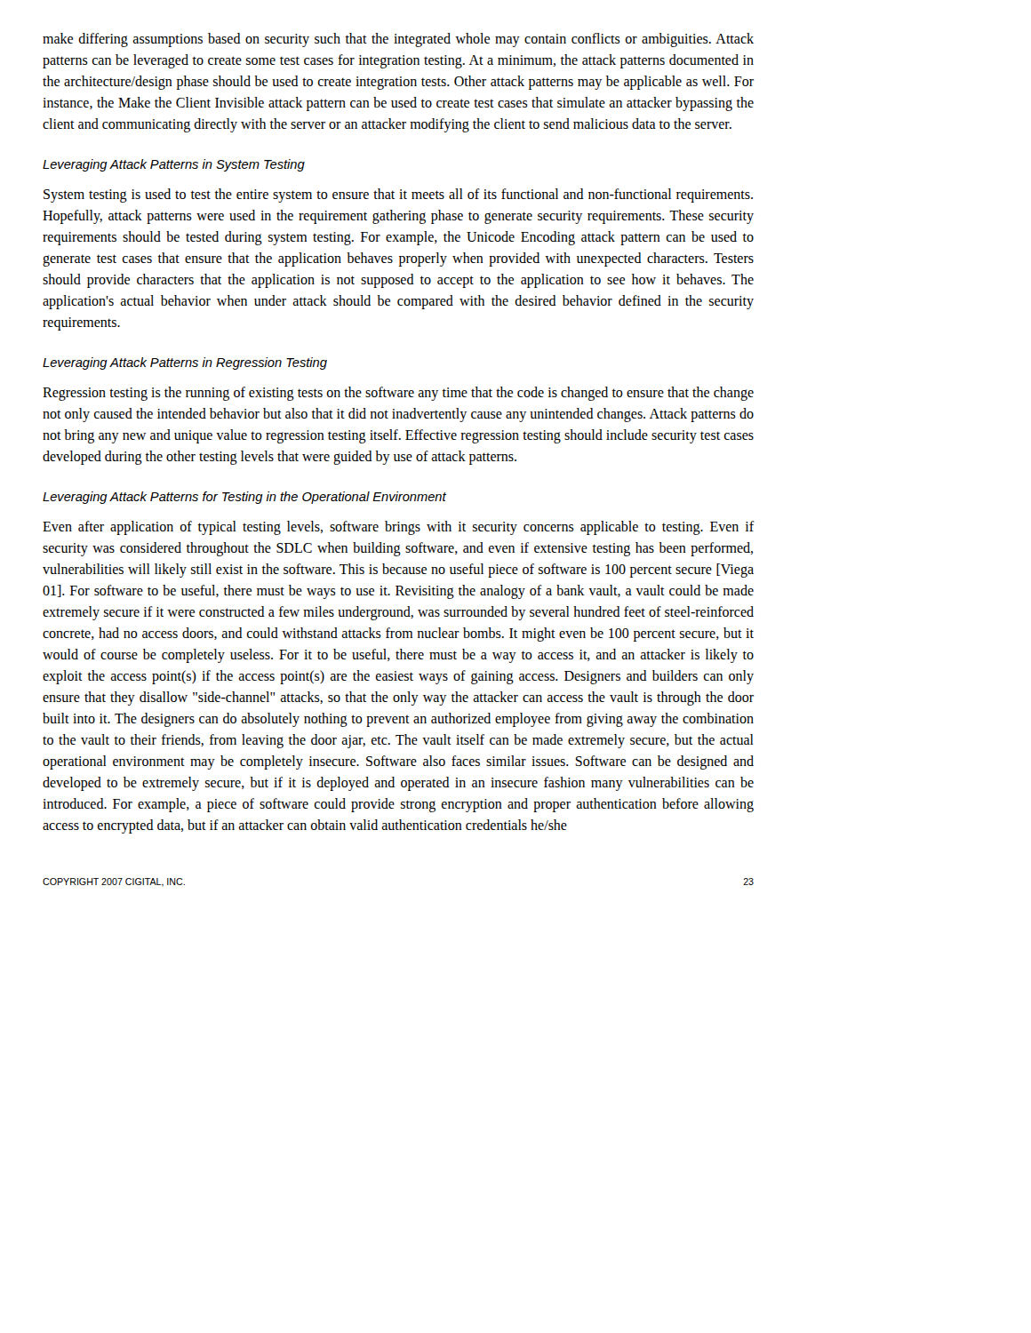make differing assumptions based on security such that the integrated whole may contain conflicts or ambiguities. Attack patterns can be leveraged to create some test cases for integration testing. At a minimum, the attack patterns documented in the architecture/design phase should be used to create integration tests. Other attack patterns may be applicable as well. For instance, the Make the Client Invisible attack pattern can be used to create test cases that simulate an attacker bypassing the client and communicating directly with the server or an attacker modifying the client to send malicious data to the server.
Leveraging Attack Patterns in System Testing
System testing is used to test the entire system to ensure that it meets all of its functional and non-functional requirements. Hopefully, attack patterns were used in the requirement gathering phase to generate security requirements. These security requirements should be tested during system testing. For example, the Unicode Encoding attack pattern can be used to generate test cases that ensure that the application behaves properly when provided with unexpected characters. Testers should provide characters that the application is not supposed to accept to the application to see how it behaves. The application's actual behavior when under attack should be compared with the desired behavior defined in the security requirements.
Leveraging Attack Patterns in Regression Testing
Regression testing is the running of existing tests on the software any time that the code is changed to ensure that the change not only caused the intended behavior but also that it did not inadvertently cause any unintended changes. Attack patterns do not bring any new and unique value to regression testing itself. Effective regression testing should include security test cases developed during the other testing levels that were guided by use of attack patterns.
Leveraging Attack Patterns for Testing in the Operational Environment
Even after application of typical testing levels, software brings with it security concerns applicable to testing. Even if security was considered throughout the SDLC when building software, and even if extensive testing has been performed, vulnerabilities will likely still exist in the software. This is because no useful piece of software is 100 percent secure [Viega 01]. For software to be useful, there must be ways to use it. Revisiting the analogy of a bank vault, a vault could be made extremely secure if it were constructed a few miles underground, was surrounded by several hundred feet of steel-reinforced concrete, had no access doors, and could withstand attacks from nuclear bombs. It might even be 100 percent secure, but it would of course be completely useless. For it to be useful, there must be a way to access it, and an attacker is likely to exploit the access point(s) if the access point(s) are the easiest ways of gaining access. Designers and builders can only ensure that they disallow "side-channel" attacks, so that the only way the attacker can access the vault is through the door built into it. The designers can do absolutely nothing to prevent an authorized employee from giving away the combination to the vault to their friends, from leaving the door ajar, etc. The vault itself can be made extremely secure, but the actual operational environment may be completely insecure. Software also faces similar issues. Software can be designed and developed to be extremely secure, but if it is deployed and operated in an insecure fashion many vulnerabilities can be introduced. For example, a piece of software could provide strong encryption and proper authentication before allowing access to encrypted data, but if an attacker can obtain valid authentication credentials he/she
COPYRIGHT 2007 CIGITAL, INC. 23